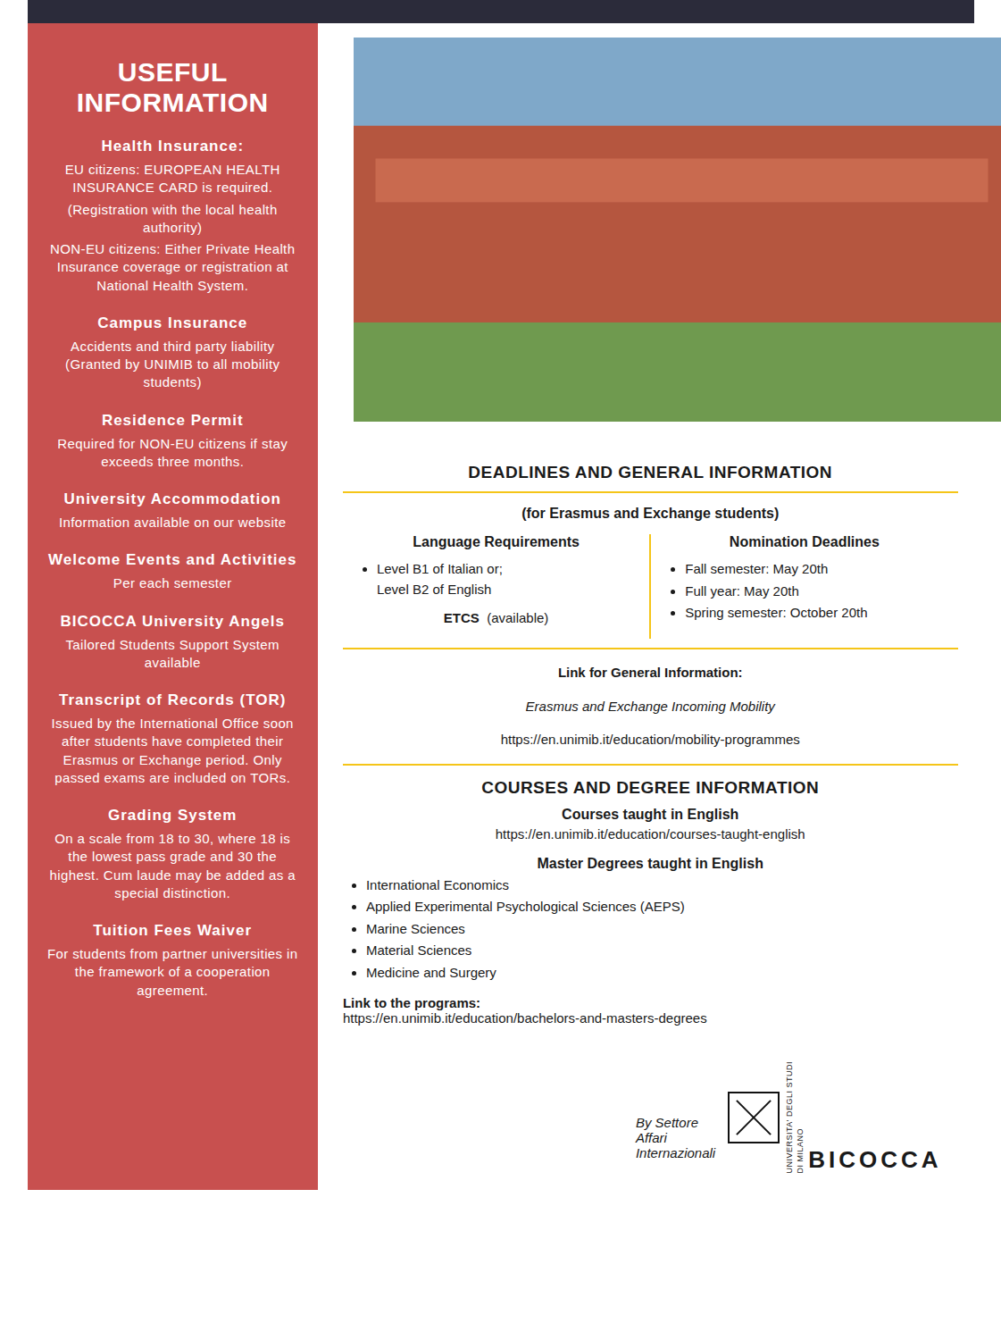USEFUL INFORMATION
Health Insurance:
EU citizens: EUROPEAN HEALTH INSURANCE CARD is required.
(Registration with the local health authority)
NON-EU citizens: Either Private Health Insurance coverage or registration at National Health System.
Campus Insurance
Accidents and third party liability (Granted by UNIMIB to all mobility students)
Residence Permit
Required for NON-EU citizens if stay exceeds three months.
University Accommodation
Information available on our website
Welcome Events and Activities
Per each semester
BICOCCA University Angels
Tailored Students Support System available
Transcript of Records (TOR)
Issued by the International Office soon after students have completed their Erasmus or Exchange period. Only passed exams are included on TORs.
Grading System
On a scale from 18 to 30, where 18 is the lowest pass grade and 30 the highest. Cum laude may be added as a special distinction.
Tuition Fees Waiver
For students from partner universities in the framework of a cooperation agreement.
DEADLINES AND GENERAL INFORMATION
(for Erasmus and Exchange students)
Language Requirements
Level B1 of Italian or;
Level B2 of English
ETCS (available)
Nomination Deadlines
Fall semester: May 20th
Full year: May 20th
Spring semester: October 20th
Link for General Information:
Erasmus and Exchange Incoming Mobility
https://en.unimib.it/education/mobility-programmes
COURSES AND DEGREE INFORMATION
Courses taught in English
https://en.unimib.it/education/courses-taught-english
Master Degrees taught in English
International Economics
Applied Experimental Psychological Sciences (AEPS)
Marine Sciences
Material Sciences
Medicine and Surgery
Link to the programs:
https://en.unimib.it/education/bachelors-and-masters-degrees
By Settore Affari Internazionali
UNIVERSITA' DEGLI STUDI DI MILANO
BICOCCA